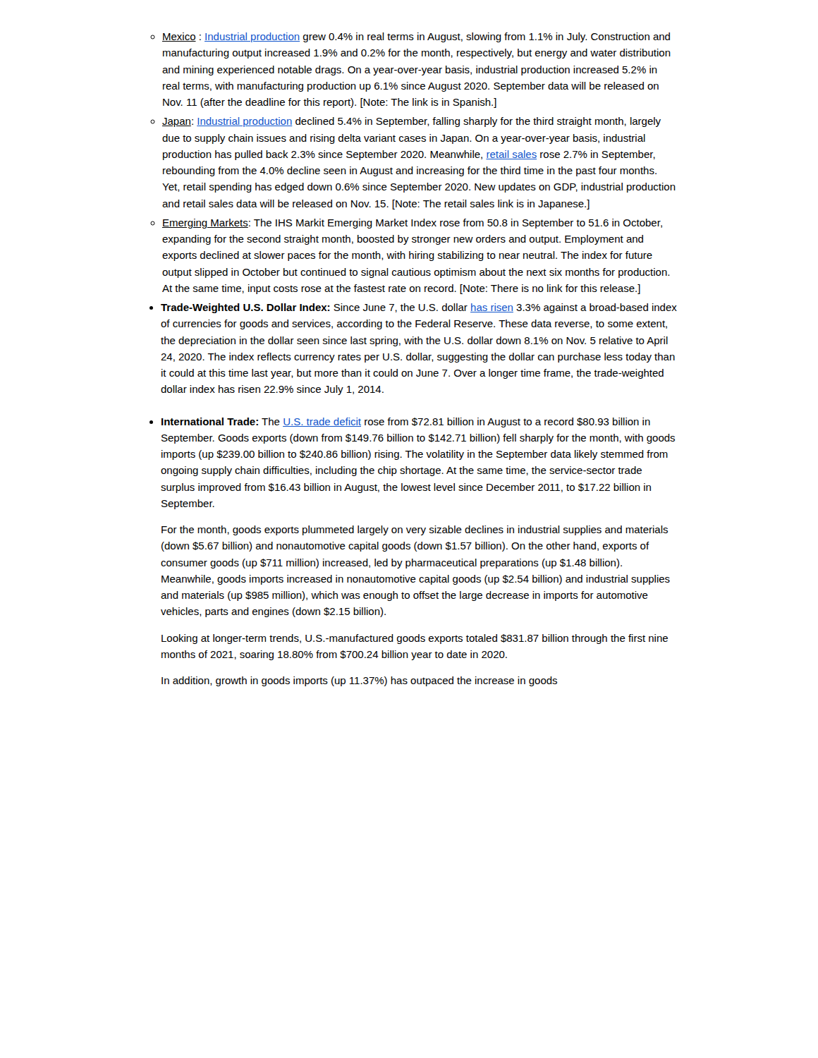Mexico : Industrial production grew 0.4% in real terms in August, slowing from 1.1% in July. Construction and manufacturing output increased 1.9% and 0.2% for the month, respectively, but energy and water distribution and mining experienced notable drags. On a year-over-year basis, industrial production increased 5.2% in real terms, with manufacturing production up 6.1% since August 2020. September data will be released on Nov. 11 (after the deadline for this report). [Note: The link is in Spanish.]
Japan: Industrial production declined 5.4% in September, falling sharply for the third straight month, largely due to supply chain issues and rising delta variant cases in Japan. On a year-over-year basis, industrial production has pulled back 2.3% since September 2020. Meanwhile, retail sales rose 2.7% in September, rebounding from the 4.0% decline seen in August and increasing for the third time in the past four months. Yet, retail spending has edged down 0.6% since September 2020. New updates on GDP, industrial production and retail sales data will be released on Nov. 15. [Note: The retail sales link is in Japanese.]
Emerging Markets: The IHS Markit Emerging Market Index rose from 50.8 in September to 51.6 in October, expanding for the second straight month, boosted by stronger new orders and output. Employment and exports declined at slower paces for the month, with hiring stabilizing to near neutral. The index for future output slipped in October but continued to signal cautious optimism about the next six months for production. At the same time, input costs rose at the fastest rate on record. [Note: There is no link for this release.]
Trade-Weighted U.S. Dollar Index: Since June 7, the U.S. dollar has risen 3.3% against a broad-based index of currencies for goods and services, according to the Federal Reserve. These data reverse, to some extent, the depreciation in the dollar seen since last spring, with the U.S. dollar down 8.1% on Nov. 5 relative to April 24, 2020. The index reflects currency rates per U.S. dollar, suggesting the dollar can purchase less today than it could at this time last year, but more than it could on June 7. Over a longer time frame, the trade-weighted dollar index has risen 22.9% since July 1, 2014.
International Trade: The U.S. trade deficit rose from $72.81 billion in August to a record $80.93 billion in September. Goods exports (down from $149.76 billion to $142.71 billion) fell sharply for the month, with goods imports (up $239.00 billion to $240.86 billion) rising. The volatility in the September data likely stemmed from ongoing supply chain difficulties, including the chip shortage. At the same time, the service-sector trade surplus improved from $16.43 billion in August, the lowest level since December 2011, to $17.22 billion in September.
For the month, goods exports plummeted largely on very sizable declines in industrial supplies and materials (down $5.67 billion) and nonautomotive capital goods (down $1.57 billion). On the other hand, exports of consumer goods (up $711 million) increased, led by pharmaceutical preparations (up $1.48 billion). Meanwhile, goods imports increased in nonautomotive capital goods (up $2.54 billion) and industrial supplies and materials (up $985 million), which was enough to offset the large decrease in imports for automotive vehicles, parts and engines (down $2.15 billion).
Looking at longer-term trends, U.S.-manufactured goods exports totaled $831.87 billion through the first nine months of 2021, soaring 18.80% from $700.24 billion year to date in 2020.
In addition, growth in goods imports (up 11.37%) has outpaced the increase in goods